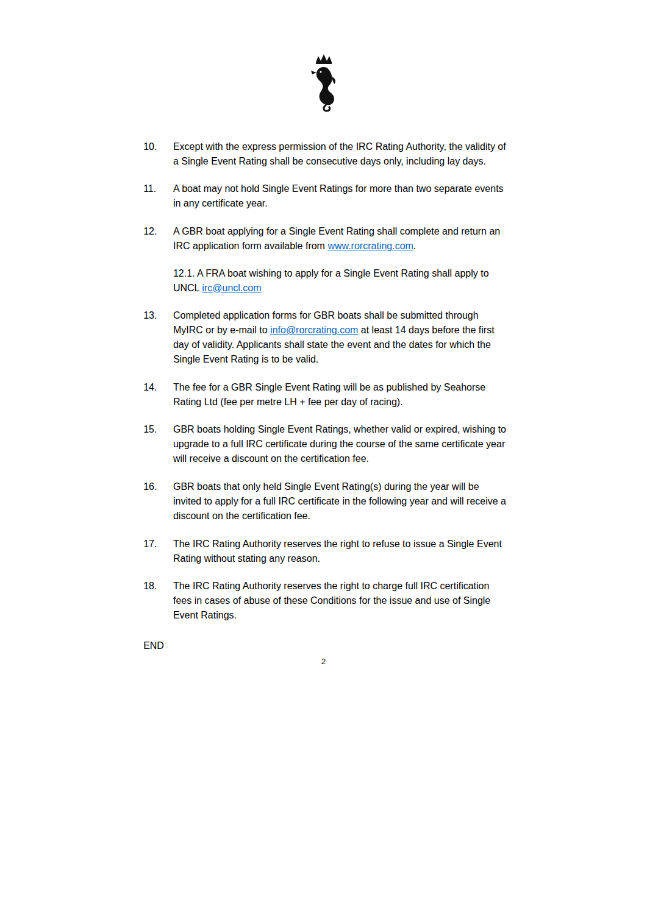10. Except with the express permission of the IRC Rating Authority, the validity of a Single Event Rating shall be consecutive days only, including lay days.
11. A boat may not hold Single Event Ratings for more than two separate events in any certificate year.
12. A GBR boat applying for a Single Event Rating shall complete and return an IRC application form available from www.rorcrating.com.
12.1. A FRA boat wishing to apply for a Single Event Rating shall apply to UNCL irc@uncl.com
13. Completed application forms for GBR boats shall be submitted through MyIRC or by e-mail to info@rorcrating.com at least 14 days before the first day of validity. Applicants shall state the event and the dates for which the Single Event Rating is to be valid.
14. The fee for a GBR Single Event Rating will be as published by Seahorse Rating Ltd (fee per metre LH + fee per day of racing).
15. GBR boats holding Single Event Ratings, whether valid or expired, wishing to upgrade to a full IRC certificate during the course of the same certificate year will receive a discount on the certification fee.
16. GBR boats that only held Single Event Rating(s) during the year will be invited to apply for a full IRC certificate in the following year and will receive a discount on the certification fee.
17. The IRC Rating Authority reserves the right to refuse to issue a Single Event Rating without stating any reason.
18. The IRC Rating Authority reserves the right to charge full IRC certification fees in cases of abuse of these Conditions for the issue and use of Single Event Ratings.
END
2